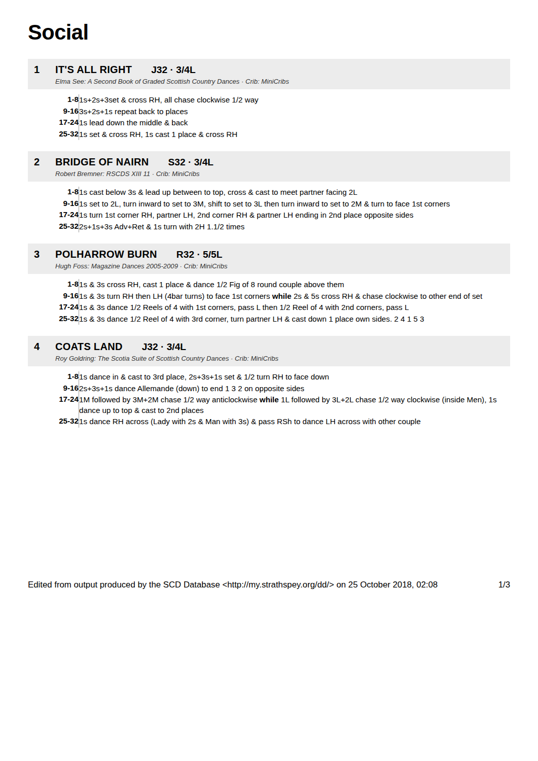Social
1 IT'S ALL RIGHT J32 · 3/4L
Elma See: A Second Book of Graded Scottish Country Dances · Crib: MiniCribs
| 1-8 | 1s+2s+3set & cross RH, all chase clockwise 1/2 way |
| 9-16 | 3s+2s+1s repeat back to places |
| 17-24 | 1s lead down the middle & back |
| 25-32 | 1s set & cross RH, 1s cast 1 place & cross RH |
2 BRIDGE OF NAIRN S32 · 3/4L
Robert Bremner: RSCDS XIII 11 · Crib: MiniCribs
| 1-8 | 1s cast below 3s & lead up between to top, cross & cast to meet partner facing 2L |
| 9-16 | 1s set to 2L, turn inward to set to 3M, shift to set to 3L then turn inward to set to 2M & turn to face 1st corners |
| 17-24 | 1s turn 1st corner RH, partner LH, 2nd corner RH & partner LH ending in 2nd place opposite sides |
| 25-32 | 2s+1s+3s Adv+Ret & 1s turn with 2H 1.1/2 times |
3 POLHARROW BURN R32 · 5/5L
Hugh Foss: Magazine Dances 2005-2009 · Crib: MiniCribs
| 1-8 | 1s & 3s cross RH, cast 1 place & dance 1/2 Fig of 8 round couple above them |
| 9-16 | 1s & 3s turn RH then LH (4bar turns) to face 1st corners while 2s & 5s cross RH & chase clockwise to other end of set |
| 17-24 | 1s & 3s dance 1/2 Reels of 4 with 1st corners, pass L then 1/2 Reel of 4 with 2nd corners, pass L |
| 25-32 | 1s & 3s dance 1/2 Reel of 4 with 3rd corner, turn partner LH & cast down 1 place own sides. 2 4 1 5 3 |
4 COATS LAND J32 · 3/4L
Roy Goldring: The Scotia Suite of Scottish Country Dances · Crib: MiniCribs
| 1-8 | 1s dance in & cast to 3rd place, 2s+3s+1s set & 1/2 turn RH to face down |
| 9-16 | 2s+3s+1s dance Allemande (down) to end 1 3 2 on opposite sides |
| 17-24 | 1M followed by 3M+2M chase 1/2 way anticlockwise while 1L followed by 3L+2L chase 1/2 way clockwise (inside Men), 1s dance up to top & cast to 2nd places |
| 25-32 | 1s dance RH across (Lady with 2s & Man with 3s) & pass RSh to dance LH across with other couple |
Edited from output produced by the SCD Database <http://my.strathspey.org/dd/> on 25 October 2018, 02:08
1/3